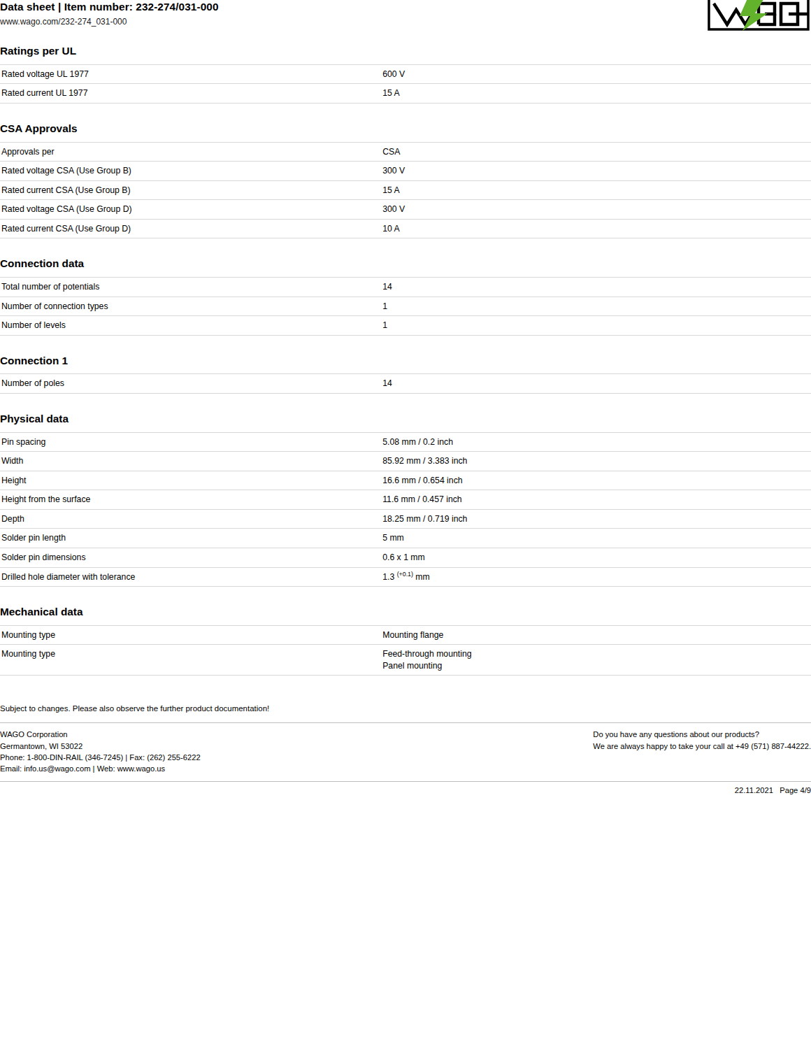Data sheet | Item number: 232-274/031-000
www.wago.com/232-274_031-000
Ratings per UL
| Rated voltage UL 1977 | 600 V |
| Rated current UL 1977 | 15 A |
CSA Approvals
| Approvals per | CSA |
| Rated voltage CSA (Use Group B) | 300 V |
| Rated current CSA (Use Group B) | 15 A |
| Rated voltage CSA (Use Group D) | 300 V |
| Rated current CSA (Use Group D) | 10 A |
Connection data
| Total number of potentials | 14 |
| Number of connection types | 1 |
| Number of levels | 1 |
Connection 1
| Number of poles | 14 |
Physical data
| Pin spacing | 5.08 mm / 0.2 inch |
| Width | 85.92 mm / 3.383 inch |
| Height | 16.6 mm / 0.654 inch |
| Height from the surface | 11.6 mm / 0.457 inch |
| Depth | 18.25 mm / 0.719 inch |
| Solder pin length | 5 mm |
| Solder pin dimensions | 0.6 x 1 mm |
| Drilled hole diameter with tolerance | 1.3 (+0.1) mm |
Mechanical data
| Mounting type | Mounting flange |
| Mounting type | Feed-through mounting Panel mounting |
Subject to changes. Please also observe the further product documentation!
WAGO Corporation
Germantown, WI 53022
Phone: 1-800-DIN-RAIL (346-7245) | Fax: (262) 255-6222
Email: info.us@wago.com | Web: www.wago.us
Do you have any questions about our products?
We are always happy to take your call at +49 (571) 887-44222.
22.11.2021 Page 4/9